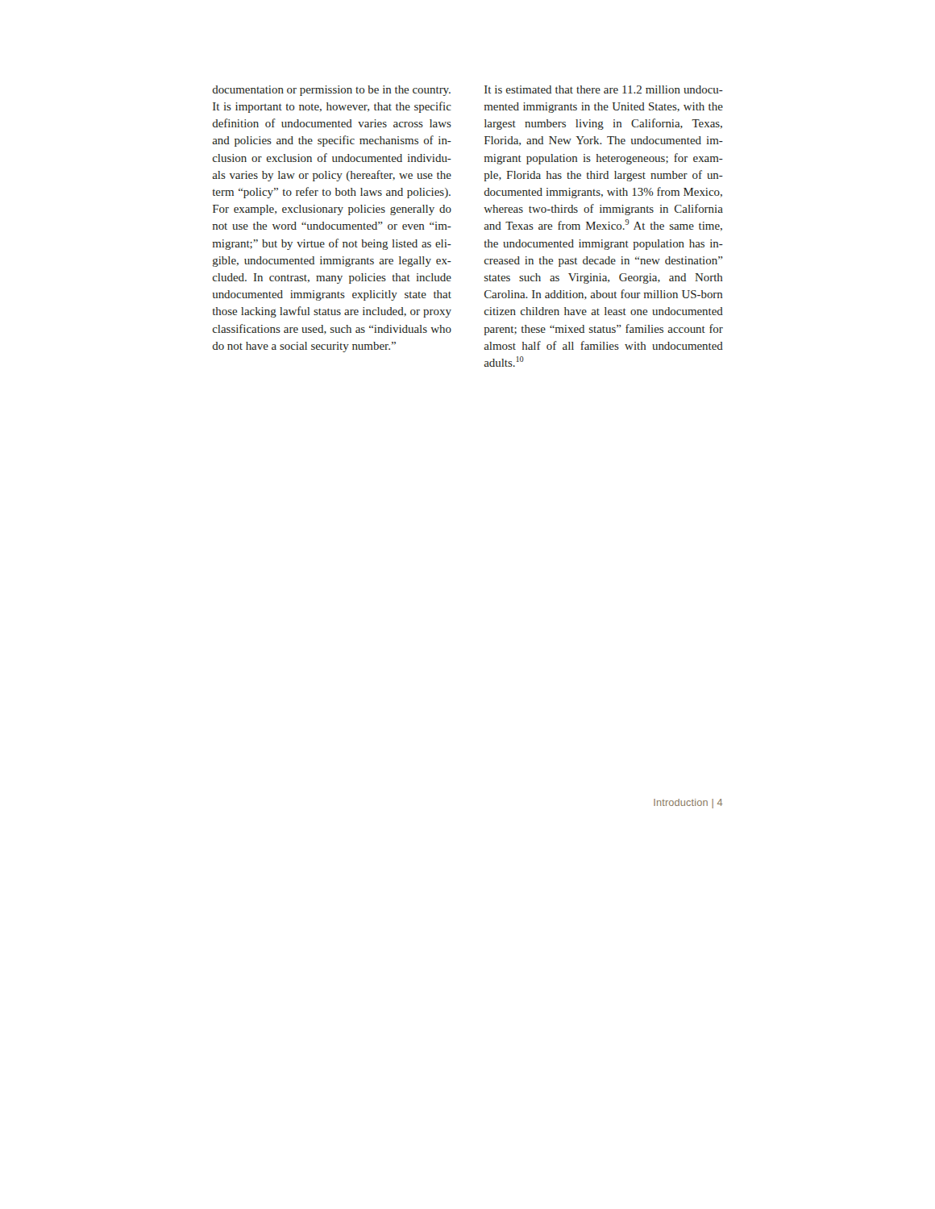documentation or permission to be in the country. It is important to note, however, that the specific definition of undocumented varies across laws and policies and the specific mechanisms of inclusion or exclusion of undocumented individuals varies by law or policy (hereafter, we use the term “policy” to refer to both laws and policies). For example, exclusionary policies generally do not use the word “undocumented” or even “immigrant;” but by virtue of not being listed as eligible, undocumented immigrants are legally excluded. In contrast, many policies that include undocumented immigrants explicitly state that those lacking lawful status are included, or proxy classifications are used, such as “individuals who do not have a social security number.”
It is estimated that there are 11.2 million undocumented immigrants in the United States, with the largest numbers living in California, Texas, Florida, and New York. The undocumented immigrant population is heterogeneous; for example, Florida has the third largest number of undocumented immigrants, with 13% from Mexico, whereas two-thirds of immigrants in California and Texas are from Mexico.9 At the same time, the undocumented immigrant population has increased in the past decade in “new destination” states such as Virginia, Georgia, and North Carolina. In addition, about four million US-born citizen children have at least one undocumented parent; these “mixed status” families account for almost half of all families with undocumented adults.10
Introduction | 4